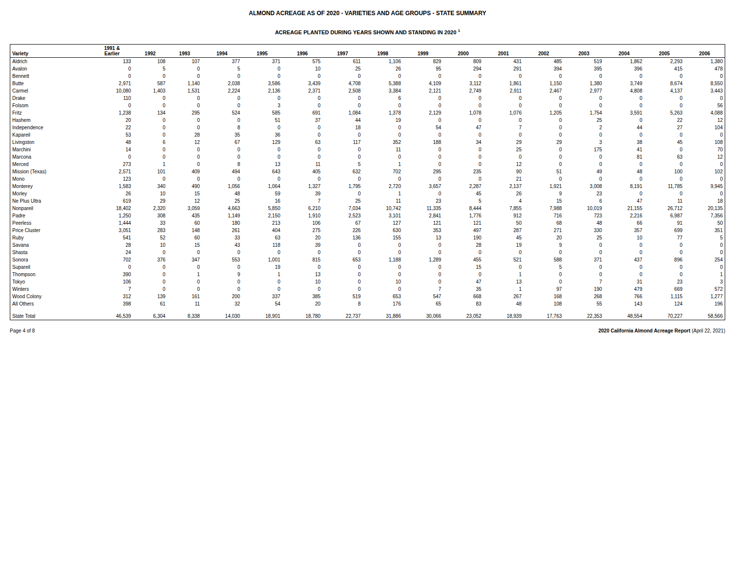ALMOND ACREAGE AS OF 2020 - VARIETIES AND AGE GROUPS - STATE SUMMARY
ACREAGE PLANTED DURING YEARS SHOWN AND STANDING IN 2020 1
| Variety | 1991 & Earlier | 1992 | 1993 | 1994 | 1995 | 1996 | 1997 | 1998 | 1999 | 2000 | 2001 | 2002 | 2003 | 2004 | 2005 | 2006 |
| --- | --- | --- | --- | --- | --- | --- | --- | --- | --- | --- | --- | --- | --- | --- | --- | --- |
| Aldrich | 133 | 108 | 107 | 377 | 371 | 575 | 611 | 1,106 | 829 | 809 | 431 | 485 | 519 | 1,862 | 2,293 | 1,380 |
| Avalon | 0 | 5 | 0 | 5 | 0 | 10 | 25 | 26 | 95 | 294 | 291 | 394 | 395 | 396 | 415 | 478 |
| Bennett | 0 | 0 | 0 | 0 | 0 | 0 | 0 | 0 | 0 | 0 | 0 | 0 | 0 | 0 | 0 | 0 |
| Butte | 2,971 | 587 | 1,140 | 2,038 | 3,586 | 3,439 | 4,708 | 5,388 | 4,109 | 3,112 | 1,861 | 1,150 | 1,380 | 3,749 | 8,674 | 8,550 |
| Carmel | 10,080 | 1,403 | 1,531 | 2,224 | 2,136 | 2,371 | 2,508 | 3,384 | 2,121 | 2,749 | 2,911 | 2,467 | 2,977 | 4,808 | 4,137 | 3,443 |
| Drake | 110 | 0 | 0 | 0 | 0 | 0 | 0 | 6 | 0 | 0 | 0 | 0 | 0 | 0 | 0 | 0 |
| Folsom | 0 | 0 | 0 | 0 | 3 | 0 | 0 | 0 | 0 | 0 | 0 | 0 | 0 | 0 | 0 | 56 |
| Fritz | 1,238 | 134 | 295 | 524 | 585 | 691 | 1,084 | 1,378 | 2,129 | 1,078 | 1,076 | 1,205 | 1,754 | 3,591 | 5,263 | 4,088 |
| Hashem | 20 | 0 | 0 | 0 | 51 | 37 | 44 | 19 | 0 | 0 | 0 | 0 | 25 | 0 | 22 | 12 |
| Independence | 22 | 0 | 0 | 8 | 0 | 0 | 18 | 0 | 54 | 47 | 7 | 0 | 2 | 44 | 27 | 104 |
| Kapareil | 53 | 0 | 28 | 35 | 36 | 0 | 0 | 0 | 0 | 0 | 0 | 0 | 0 | 0 | 0 | 0 |
| Livingston | 48 | 6 | 12 | 67 | 129 | 63 | 117 | 352 | 188 | 34 | 29 | 29 | 3 | 38 | 45 | 108 |
| Marchini | 14 | 0 | 0 | 0 | 0 | 0 | 0 | 11 | 0 | 0 | 25 | 0 | 175 | 41 | 0 | 70 |
| Marcona | 0 | 0 | 0 | 0 | 0 | 0 | 0 | 0 | 0 | 0 | 0 | 0 | 0 | 81 | 63 | 12 |
| Merced | 273 | 1 | 0 | 8 | 13 | 11 | 5 | 1 | 0 | 0 | 12 | 0 | 0 | 0 | 0 | 0 |
| Mission (Texas) | 2,571 | 101 | 409 | 494 | 643 | 405 | 632 | 702 | 295 | 235 | 90 | 51 | 49 | 48 | 100 | 102 |
| Mono | 123 | 0 | 0 | 0 | 0 | 0 | 0 | 0 | 0 | 0 | 21 | 0 | 0 | 0 | 0 | 0 |
| Monterey | 1,583 | 340 | 490 | 1,056 | 1,064 | 1,327 | 1,795 | 2,720 | 3,657 | 2,287 | 2,137 | 1,921 | 3,008 | 8,191 | 11,785 | 9,945 |
| Morley | 26 | 10 | 15 | 48 | 59 | 39 | 0 | 1 | 0 | 45 | 26 | 9 | 23 | 0 | 0 | 0 |
| Ne Plus Ultra | 619 | 29 | 12 | 25 | 16 | 7 | 25 | 11 | 23 | 5 | 4 | 15 | 6 | 47 | 11 | 18 |
| Nonpareil | 18,402 | 2,320 | 3,059 | 4,663 | 5,850 | 6,210 | 7,034 | 10,742 | 11,335 | 8,444 | 7,855 | 7,988 | 10,019 | 21,155 | 26,712 | 20,135 |
| Padre | 1,250 | 308 | 435 | 1,149 | 2,150 | 1,910 | 2,523 | 3,101 | 2,841 | 1,776 | 912 | 716 | 723 | 2,216 | 6,987 | 7,356 |
| Peerless | 1,444 | 33 | 60 | 180 | 213 | 106 | 67 | 127 | 121 | 121 | 50 | 68 | 48 | 66 | 91 | 50 |
| Price Cluster | 3,051 | 283 | 148 | 261 | 404 | 275 | 226 | 630 | 353 | 497 | 287 | 271 | 330 | 357 | 699 | 351 |
| Ruby | 541 | 52 | 60 | 33 | 63 | 20 | 136 | 155 | 13 | 190 | 45 | 20 | 25 | 10 | 77 | 5 |
| Savana | 28 | 10 | 15 | 43 | 118 | 39 | 0 | 0 | 0 | 28 | 19 | 9 | 0 | 0 | 0 | 0 |
| Shasta | 24 | 0 | 0 | 0 | 0 | 0 | 0 | 0 | 0 | 0 | 0 | 0 | 0 | 0 | 0 | 0 |
| Sonora | 702 | 376 | 347 | 553 | 1,001 | 815 | 653 | 1,188 | 1,289 | 455 | 521 | 588 | 371 | 437 | 896 | 254 |
| Supareil | 0 | 0 | 0 | 0 | 19 | 0 | 0 | 0 | 0 | 15 | 0 | 5 | 0 | 0 | 0 | 0 |
| Thompson | 390 | 0 | 1 | 9 | 1 | 13 | 0 | 0 | 0 | 0 | 1 | 0 | 0 | 0 | 0 | 1 |
| Tokyo | 106 | 0 | 0 | 0 | 0 | 10 | 0 | 10 | 0 | 47 | 13 | 0 | 7 | 31 | 23 | 3 |
| Winters | 7 | 0 | 0 | 0 | 0 | 0 | 0 | 0 | 7 | 35 | 1 | 97 | 190 | 479 | 669 | 572 |
| Wood Colony | 312 | 139 | 161 | 200 | 337 | 385 | 519 | 653 | 547 | 668 | 267 | 168 | 268 | 766 | 1,115 | 1,277 |
| All Others | 398 | 61 | 11 | 32 | 54 | 20 | 8 | 176 | 65 | 83 | 48 | 108 | 55 | 143 | 124 | 196 |
| State Total | 46,539 | 6,304 | 8,338 | 14,030 | 18,901 | 18,780 | 22,737 | 31,886 | 30,066 | 23,052 | 18,939 | 17,763 | 22,353 | 48,554 | 70,227 | 58,566 |
Page 4 of 8
2020 California Almond Acreage Report (April 22, 2021)